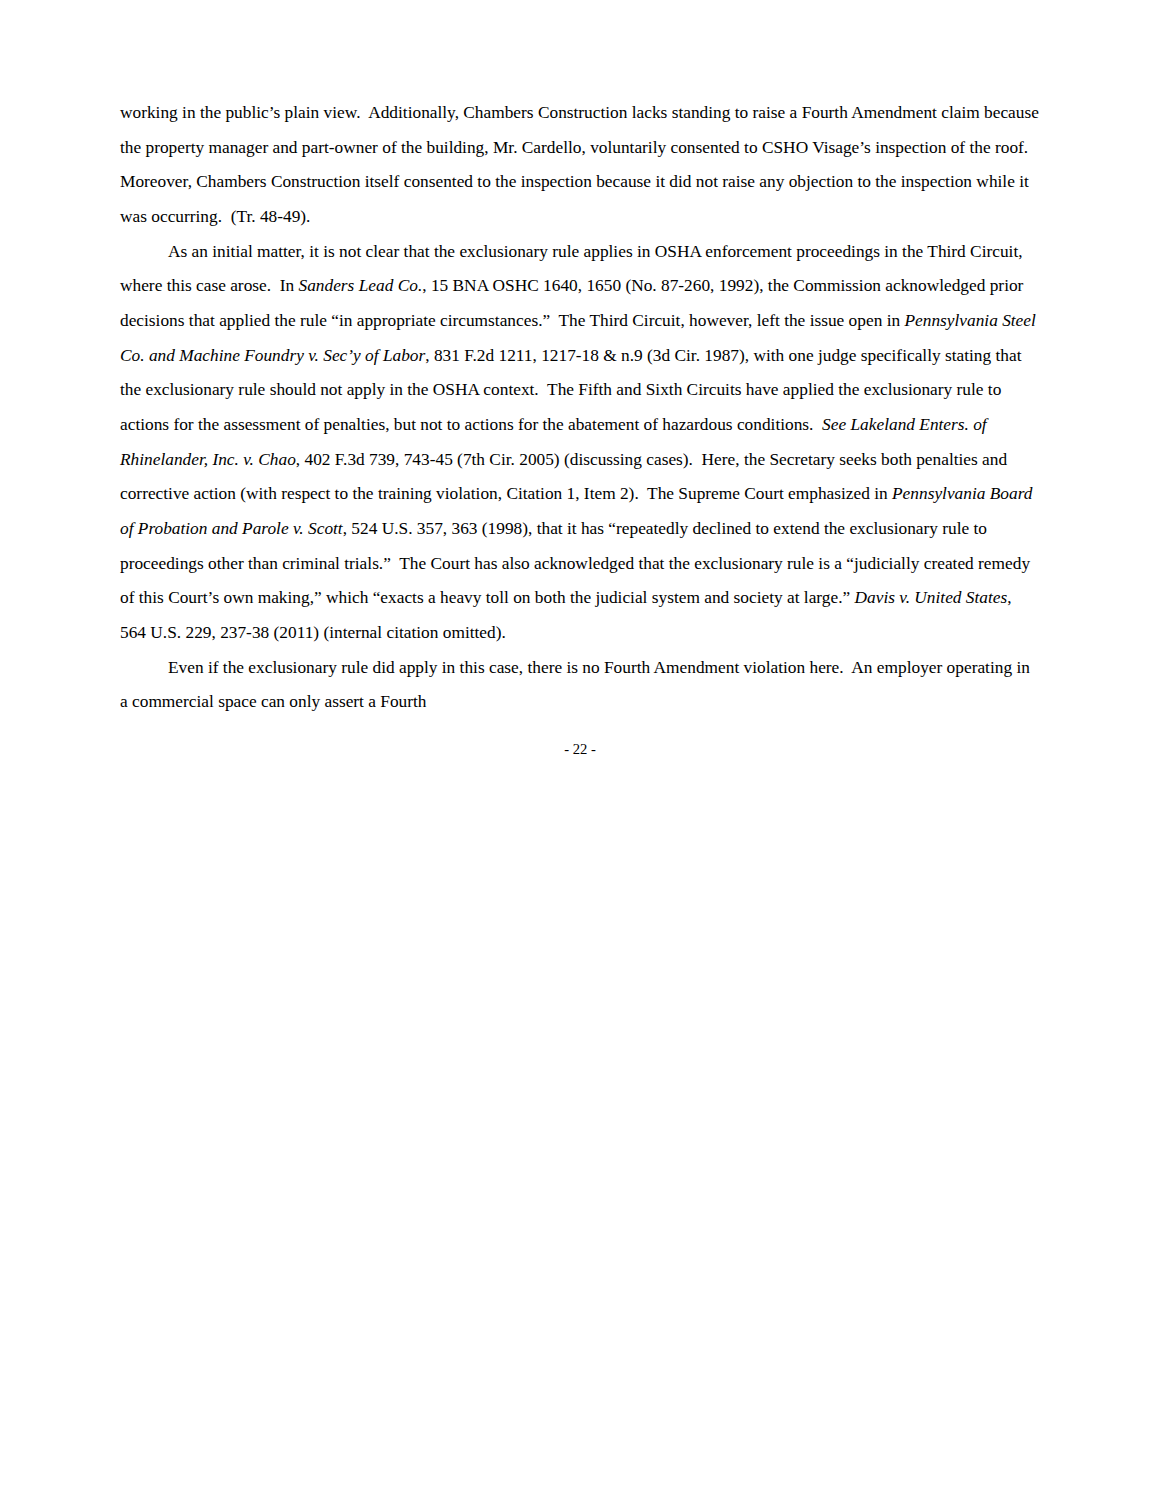working in the public’s plain view. Additionally, Chambers Construction lacks standing to raise a Fourth Amendment claim because the property manager and part-owner of the building, Mr. Cardello, voluntarily consented to CSHO Visage’s inspection of the roof. Moreover, Chambers Construction itself consented to the inspection because it did not raise any objection to the inspection while it was occurring. (Tr. 48-49).
As an initial matter, it is not clear that the exclusionary rule applies in OSHA enforcement proceedings in the Third Circuit, where this case arose. In Sanders Lead Co., 15 BNA OSHC 1640, 1650 (No. 87-260, 1992), the Commission acknowledged prior decisions that applied the rule “in appropriate circumstances.” The Third Circuit, however, left the issue open in Pennsylvania Steel Co. and Machine Foundry v. Sec’y of Labor, 831 F.2d 1211, 1217-18 & n.9 (3d Cir. 1987), with one judge specifically stating that the exclusionary rule should not apply in the OSHA context. The Fifth and Sixth Circuits have applied the exclusionary rule to actions for the assessment of penalties, but not to actions for the abatement of hazardous conditions. See Lakeland Enters. of Rhinelander, Inc. v. Chao, 402 F.3d 739, 743-45 (7th Cir. 2005) (discussing cases). Here, the Secretary seeks both penalties and corrective action (with respect to the training violation, Citation 1, Item 2). The Supreme Court emphasized in Pennsylvania Board of Probation and Parole v. Scott, 524 U.S. 357, 363 (1998), that it has “repeatedly declined to extend the exclusionary rule to proceedings other than criminal trials.” The Court has also acknowledged that the exclusionary rule is a “judicially created remedy of this Court’s own making,” which “exacts a heavy toll on both the judicial system and society at large.” Davis v. United States, 564 U.S. 229, 237-38 (2011) (internal citation omitted).
Even if the exclusionary rule did apply in this case, there is no Fourth Amendment violation here. An employer operating in a commercial space can only assert a Fourth
- 22 -